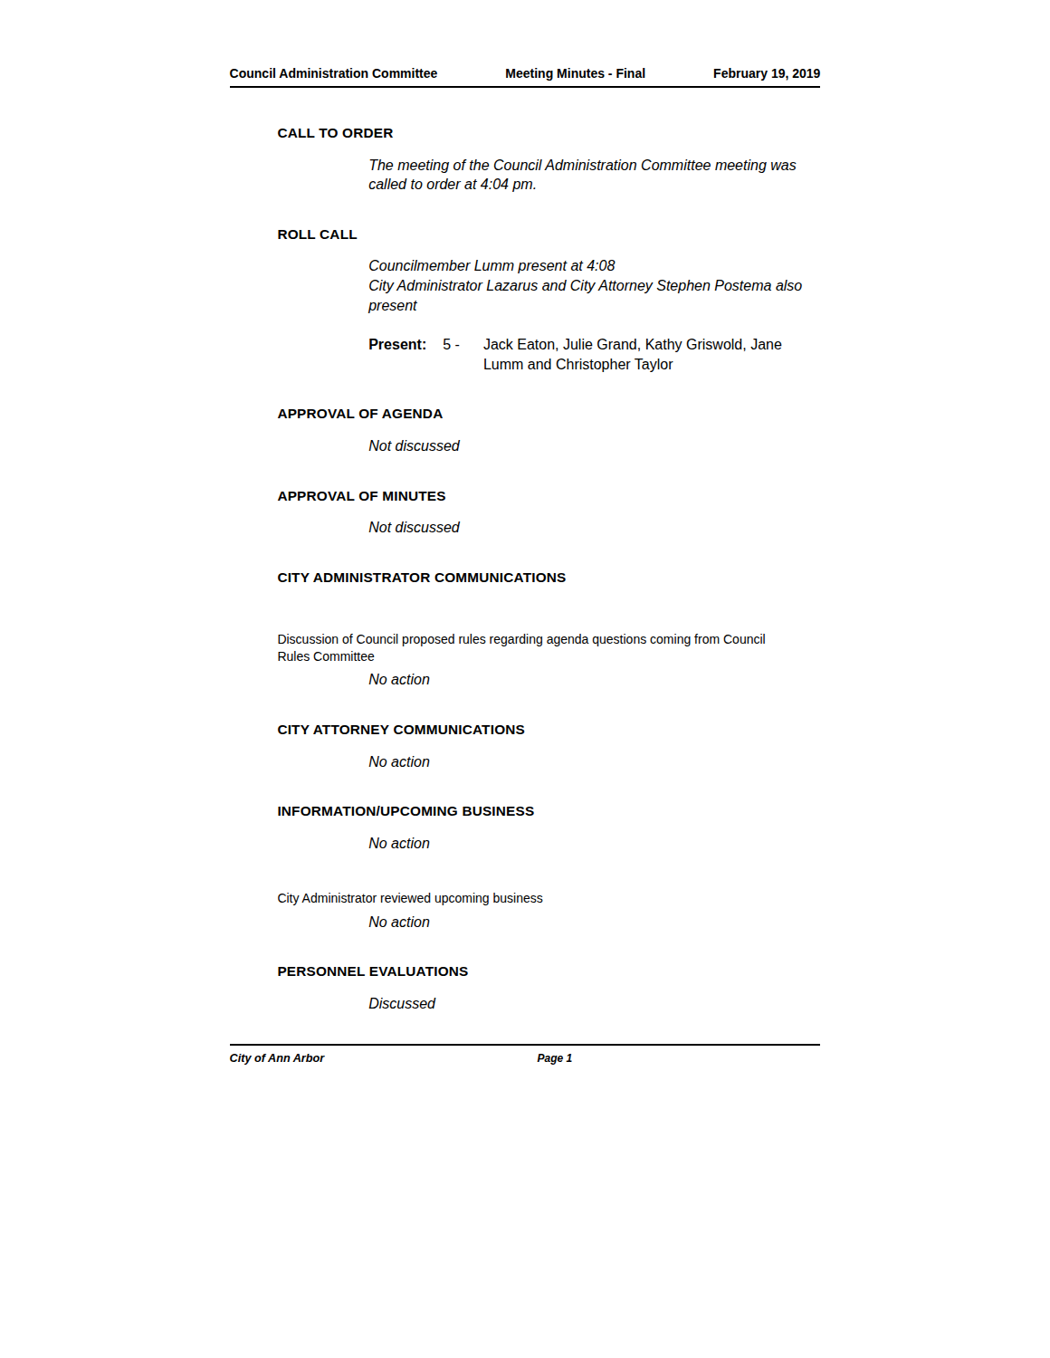Council Administration Committee
Meeting Minutes - Final
February 19, 2019
CALL TO ORDER
The meeting of the Council Administration Committee meeting was
called to order at 4:04 pm.
ROLL CALL
Councilmember Lumm present at 4:08
City Administrator Lazarus and City Attorney Stephen Postema also
present
| Present: | 5 - | Jack Eaton, Julie Grand, Kathy Griswold, Jane Lumm and Christopher Taylor |
APPROVAL OF AGENDA
Not discussed
APPROVAL OF MINUTES
Not discussed
CITY ADMINISTRATOR COMMUNICATIONS
Discussion of Council proposed rules regarding agenda questions coming from Council Rules Committee
No action
CITY ATTORNEY COMMUNICATIONS
No action
INFORMATION/UPCOMING BUSINESS
No action
City Administrator reviewed upcoming business
No action
PERSONNEL EVALUATIONS
Discussed
City of Ann Arbor
Page 1